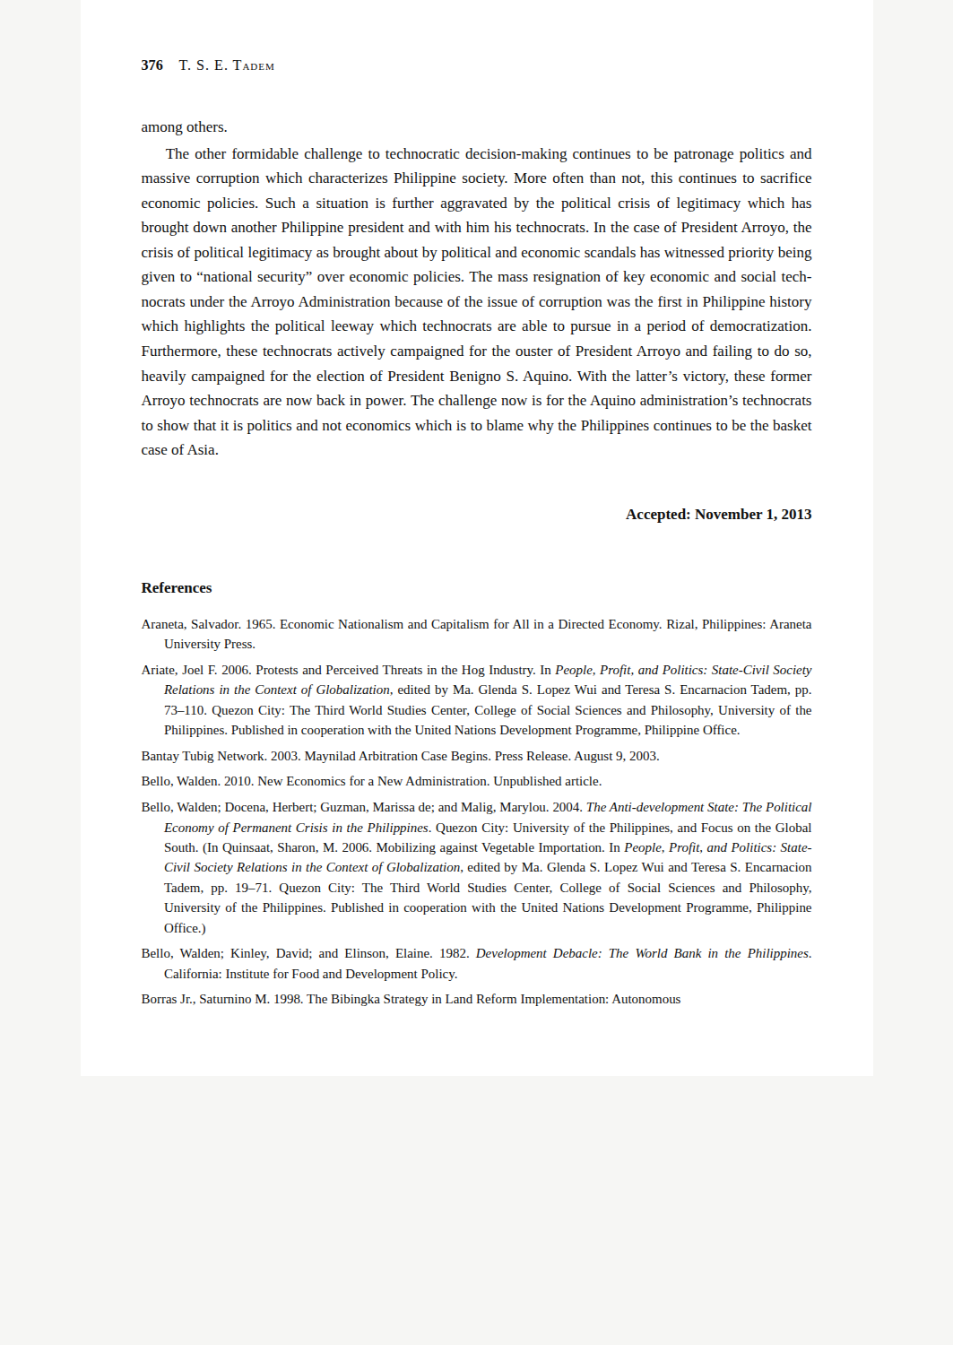376 T. S. E. Tadem
among others.
The other formidable challenge to technocratic decision-making continues to be patronage politics and massive corruption which characterizes Philippine society. More often than not, this continues to sacrifice economic policies. Such a situation is further aggravated by the political crisis of legitimacy which has brought down another Philippine president and with him his technocrats. In the case of President Arroyo, the crisis of political legitimacy as brought about by political and economic scandals has witnessed priority being given to “national security” over economic policies. The mass resignation of key economic and social technocrats under the Arroyo Administration because of the issue of corruption was the first in Philippine history which highlights the political leeway which technocrats are able to pursue in a period of democratization. Furthermore, these technocrats actively campaigned for the ouster of President Arroyo and failing to do so, heavily campaigned for the election of President Benigno S. Aquino. With the latter’s victory, these former Arroyo technocrats are now back in power. The challenge now is for the Aquino administration’s technocrats to show that it is politics and not economics which is to blame why the Philippines continues to be the basket case of Asia.
Accepted: November 1, 2013
References
Araneta, Salvador. 1965. Economic Nationalism and Capitalism for All in a Directed Economy. Rizal, Philippines: Araneta University Press.
Ariate, Joel F. 2006. Protests and Perceived Threats in the Hog Industry. In People, Profit, and Politics: State-Civil Society Relations in the Context of Globalization, edited by Ma. Glenda S. Lopez Wui and Teresa S. Encarnacion Tadem, pp. 73–110. Quezon City: The Third World Studies Center, College of Social Sciences and Philosophy, University of the Philippines. Published in cooperation with the United Nations Development Programme, Philippine Office.
Bantay Tubig Network. 2003. Maynilad Arbitration Case Begins. Press Release. August 9, 2003.
Bello, Walden. 2010. New Economics for a New Administration. Unpublished article.
Bello, Walden; Docena, Herbert; Guzman, Marissa de; and Malig, Marylou. 2004. The Anti-development State: The Political Economy of Permanent Crisis in the Philippines. Quezon City: University of the Philippines, and Focus on the Global South. (In Quinsaat, Sharon, M. 2006. Mobilizing against Vegetable Importation. In People, Profit, and Politics: State-Civil Society Relations in the Context of Globalization, edited by Ma. Glenda S. Lopez Wui and Teresa S. Encarnacion Tadem, pp. 19–71. Quezon City: The Third World Studies Center, College of Social Sciences and Philosophy, University of the Philippines. Published in cooperation with the United Nations Development Programme, Philippine Office.)
Bello, Walden; Kinley, David; and Elinson, Elaine. 1982. Development Debacle: The World Bank in the Philippines. California: Institute for Food and Development Policy.
Borras Jr., Saturnino M. 1998. The Bibingka Strategy in Land Reform Implementation: Autonomous